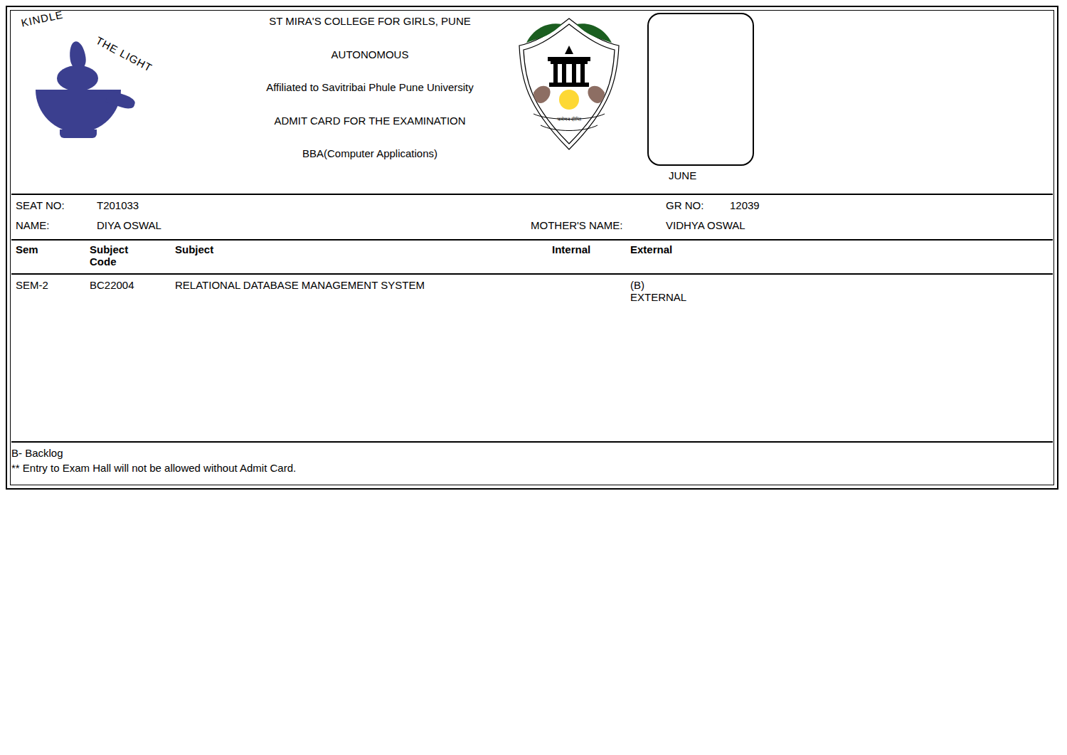KINDLE
THE LIGHT
ST MIRA'S COLLEGE FOR GIRLS, PUNE
AUTONOMOUS
Affiliated to Savitribai Phule Pune University
ADMIT CARD FOR THE EXAMINATION
BBA(Computer Applications)
क्रमेण व दीप्ति
JUNE
SEAT NO:
T201033
NAME:
DIYA OSWAL
GR NO:
12039
MOTHER'S NAME:
VIDHYA OSWAL
Sem
Subject Code
Subject
Internal
External
SEM-2
BC22004
RELATIONAL DATABASE MANAGEMENT SYSTEM
(B) EXTERNAL
B- Backlog
** Entry to Exam Hall will not be allowed without Admit Card.